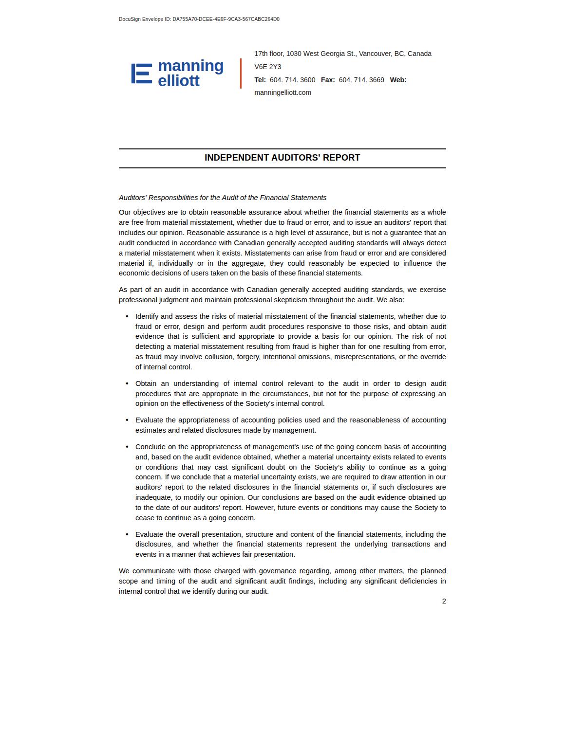DocuSign Envelope ID: DA755A70-DCEE-4E6F-9CA3-567CABC264D0
manning
elliott
17th floor, 1030 West Georgia St., Vancouver, BC, Canada V6E 2Y3
Tel: 604. 714. 3600 Fax: 604. 714. 3669 Web: manningelliott.com
INDEPENDENT AUDITORS' REPORT
Auditors' Responsibilities for the Audit of the Financial Statements
Our objectives are to obtain reasonable assurance about whether the financial statements as a whole are free from material misstatement, whether due to fraud or error, and to issue an auditors' report that includes our opinion. Reasonable assurance is a high level of assurance, but is not a guarantee that an audit conducted in accordance with Canadian generally accepted auditing standards will always detect a material misstatement when it exists. Misstatements can arise from fraud or error and are considered material if, individually or in the aggregate, they could reasonably be expected to influence the economic decisions of users taken on the basis of these financial statements.
As part of an audit in accordance with Canadian generally accepted auditing standards, we exercise professional judgment and maintain professional skepticism throughout the audit. We also:
Identify and assess the risks of material misstatement of the financial statements, whether due to fraud or error, design and perform audit procedures responsive to those risks, and obtain audit evidence that is sufficient and appropriate to provide a basis for our opinion. The risk of not detecting a material misstatement resulting from fraud is higher than for one resulting from error, as fraud may involve collusion, forgery, intentional omissions, misrepresentations, or the override of internal control.
Obtain an understanding of internal control relevant to the audit in order to design audit procedures that are appropriate in the circumstances, but not for the purpose of expressing an opinion on the effectiveness of the Society’s internal control.
Evaluate the appropriateness of accounting policies used and the reasonableness of accounting estimates and related disclosures made by management.
Conclude on the appropriateness of management’s use of the going concern basis of accounting and, based on the audit evidence obtained, whether a material uncertainty exists related to events or conditions that may cast significant doubt on the Society’s ability to continue as a going concern. If we conclude that a material uncertainty exists, we are required to draw attention in our auditors' report to the related disclosures in the financial statements or, if such disclosures are inadequate, to modify our opinion. Our conclusions are based on the audit evidence obtained up to the date of our auditors' report. However, future events or conditions may cause the Society to cease to continue as a going concern.
Evaluate the overall presentation, structure and content of the financial statements, including the disclosures, and whether the financial statements represent the underlying transactions and events in a manner that achieves fair presentation.
We communicate with those charged with governance regarding, among other matters, the planned scope and timing of the audit and significant audit findings, including any significant deficiencies in internal control that we identify during our audit.
2